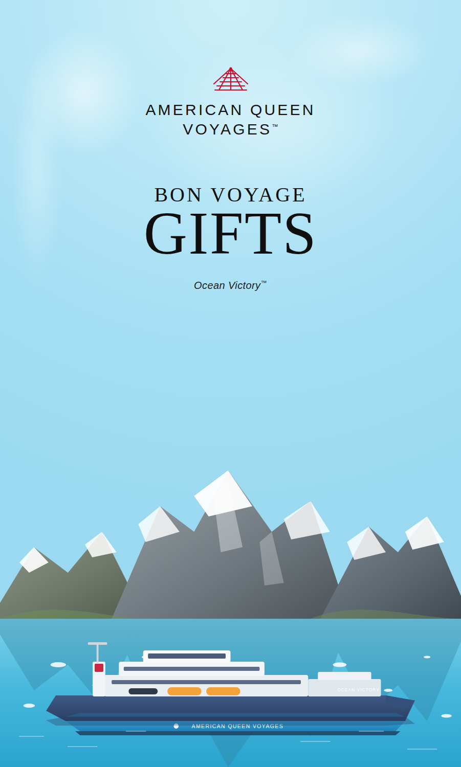AMERICAN QUEEN
VOYAGES™
BON VOYAGE
GIFTS
Ocean Victory™
OCEAN VICTORY AMERICAN QUEEN VOYAGES